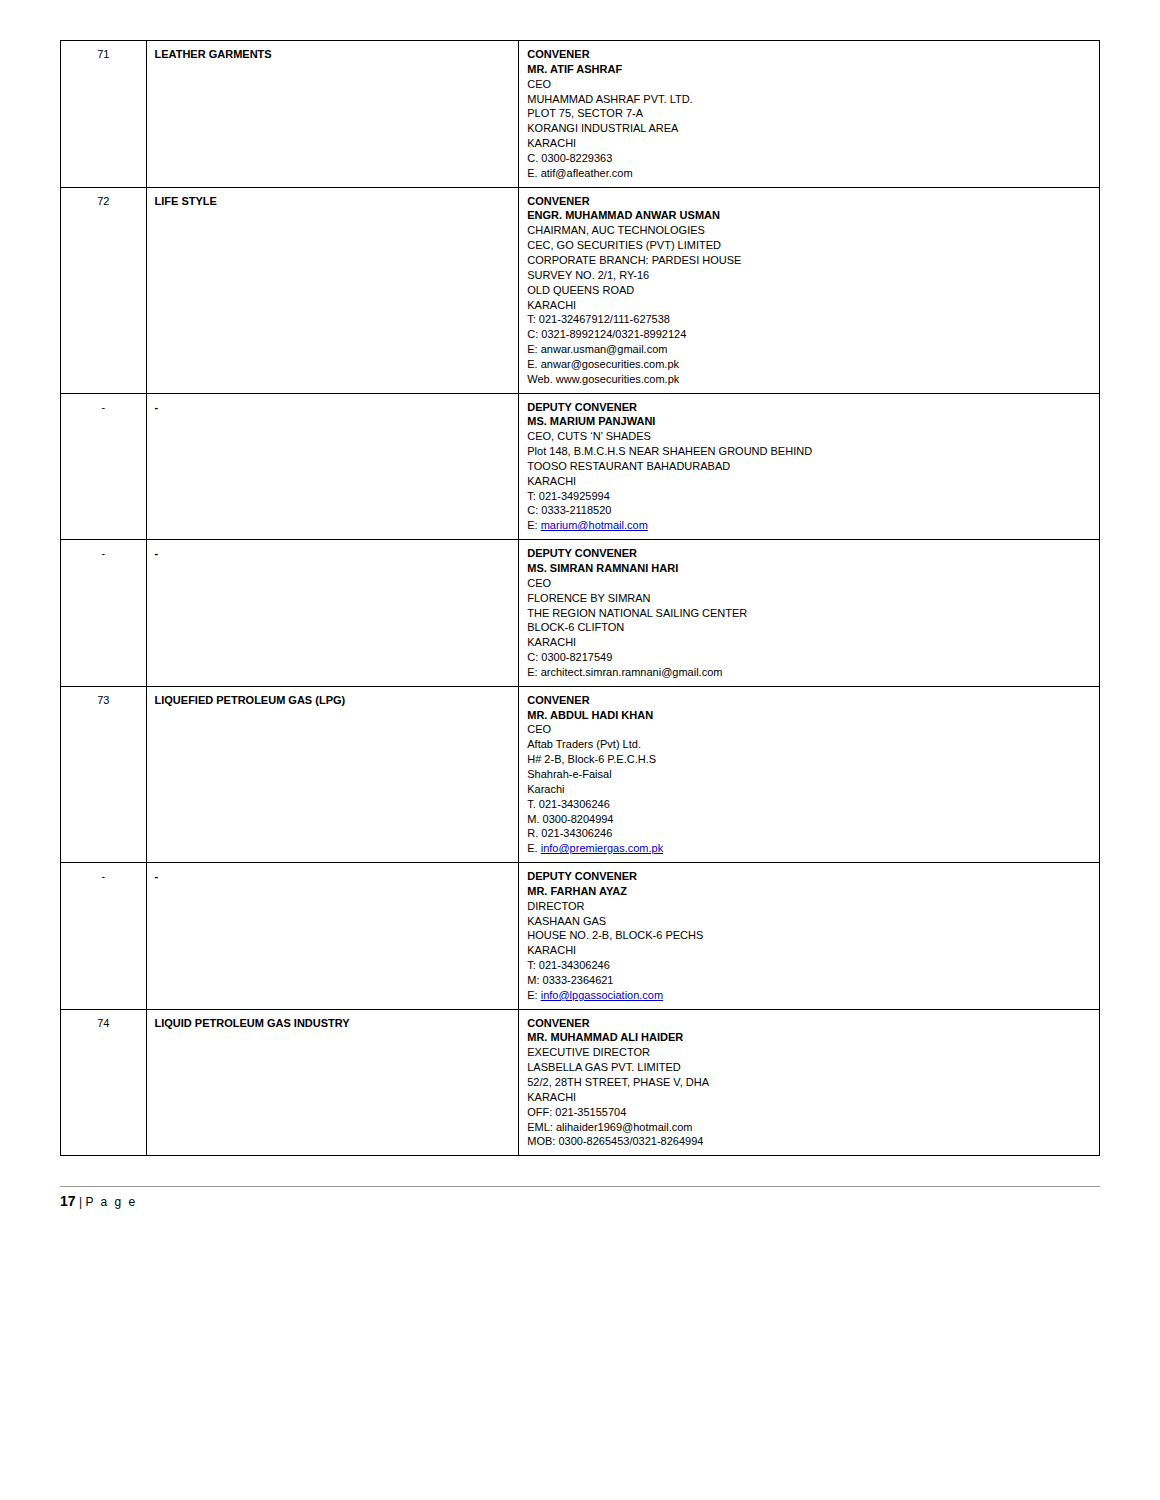| 71 | LEATHER GARMENTS | CONVENER MR. ATIF ASHRAF CEO MUHAMMAD ASHRAF PVT. LTD. PLOT 75, SECTOR 7-A KORANGI INDUSTRIAL AREA KARACHI C. 0300-8229363 E. atif@afleather.com |
| 72 | LIFE STYLE | CONVENER ENGR. MUHAMMAD ANWAR USMAN CHAIRMAN, AUC TECHNOLOGIES CEC, GO SECURITIES (PVT) LIMITED CORPORATE BRANCH: PARDESI HOUSE SURVEY NO. 2/1, RY-16 OLD QUEENS ROAD KARACHI T: 021-32467912/111-627538 C: 0321-8992124/0321-8992124 E: anwar.usman@gmail.com E. anwar@gosecurities.com.pk Web. www.gosecurities.com.pk |
| - | - | DEPUTY CONVENER MS. MARIUM PANJWANI CEO, CUTS ‘N’ SHADES Plot 148, B.M.C.H.S NEAR SHAHEEN GROUND BEHIND TOOSO RESTAURANT BAHADURABAD KARACHI T: 021-34925994 C: 0333-2118520 E: marium@hotmail.com |
| - | - | DEPUTY CONVENER MS. SIMRAN RAMNANI HARI CEO FLORENCE BY SIMRAN THE REGION NATIONAL SAILING CENTER BLOCK-6 CLIFTON KARACHI C: 0300-8217549 E: architect.simran.ramnani@gmail.com |
| 73 | LIQUEFIED PETROLEUM GAS (LPG) | CONVENER MR. ABDUL HADI KHAN CEO Aftab Traders (Pvt) Ltd. H# 2-B, Block-6 P.E.C.H.S Shahrah-e-Faisal Karachi T. 021-34306246 M. 0300-8204994 R. 021-34306246 E. info@premiergas.com.pk |
| - | - | DEPUTY CONVENER MR. FARHAN AYAZ DIRECTOR KASHAAN GAS HOUSE NO. 2-B, BLOCK-6 PECHS KARACHI T: 021-34306246 M: 0333-2364621 E: info@lpgassociation.com |
| 74 | LIQUID PETROLEUM GAS INDUSTRY | CONVENER MR. MUHAMMAD ALI HAIDER EXECUTIVE DIRECTOR LASBELLA GAS PVT. LIMITED 52/2, 28TH STREET, PHASE V, DHA KARACHI OFF: 021-35155704 EML: alihaider1969@hotmail.com MOB: 0300-8265453/0321-8264994 |
17 | P a g e